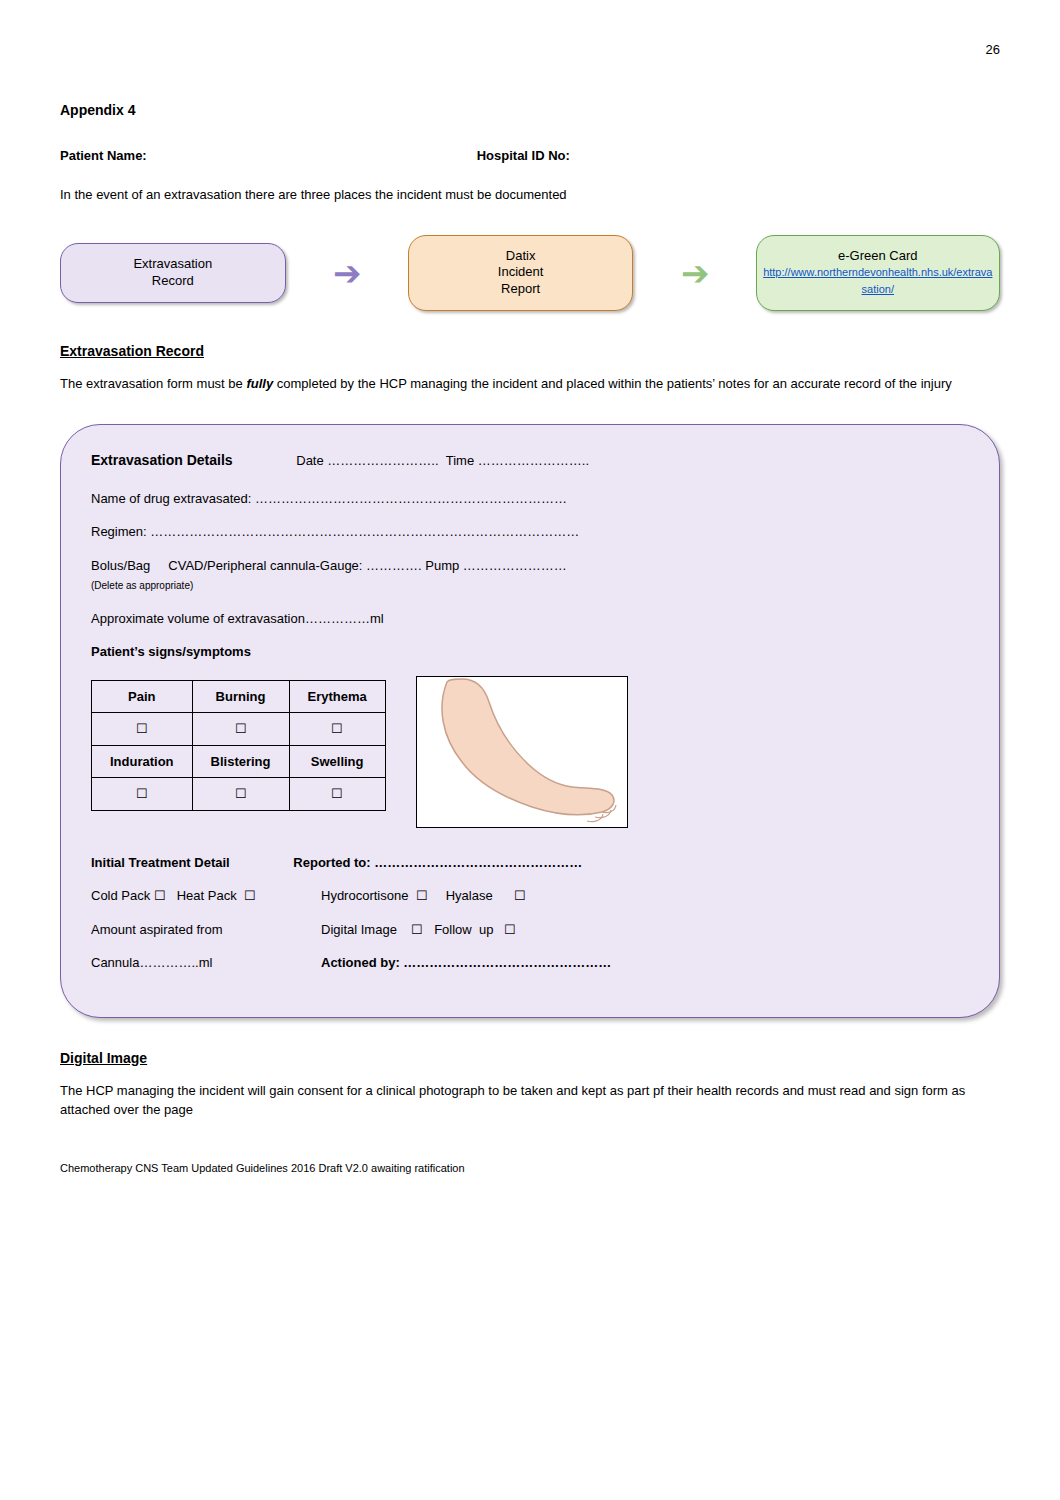26
Appendix 4
Patient Name: Hospital ID No:
In the event of an extravasation there are three places the incident must be documented
Extravasation
Record
➔
Datix
Incident
Report
➔
e-Green Card
http://www.northerndevonhealth.nhs.uk/extravasation/
Extravasation Record
The extravasation form must be fully completed by the HCP managing the incident and placed within the patients’ notes for an accurate record of the injury
Extravasation Details
Date …………………….. Time ……………………..
Name of drug extravasated: ………………………………………………………………
Regimen: ………………………………………………………………………………………
Bolus/Bag CVAD/Peripheral cannula-Gauge: …………. Pump ……………………
(Delete as appropriate)
Approximate volume of extravasation……………ml
Patient’s signs/symptoms
| Pain | Burning | Erythema |
| --- | --- | --- |
| ☐ | ☐ | ☐ |
| Induration | Blistering | Swelling |
| ☐ | ☐ | ☐ |
Initial Treatment Detail
Reported to: …………………………………………
Cold Pack ☐ Heat Pack ☐
Hydrocortisone ☐ Hyalase ☐
Amount aspirated from
Digital Image ☐ Follow up ☐
Cannula…………..ml
Actioned by: …………………………………………
Digital Image
The HCP managing the incident will gain consent for a clinical photograph to be taken and kept as part pf their health records and must read and sign form as attached over the page
Chemotherapy CNS Team Updated Guidelines 2016 Draft V2.0 awaiting ratification